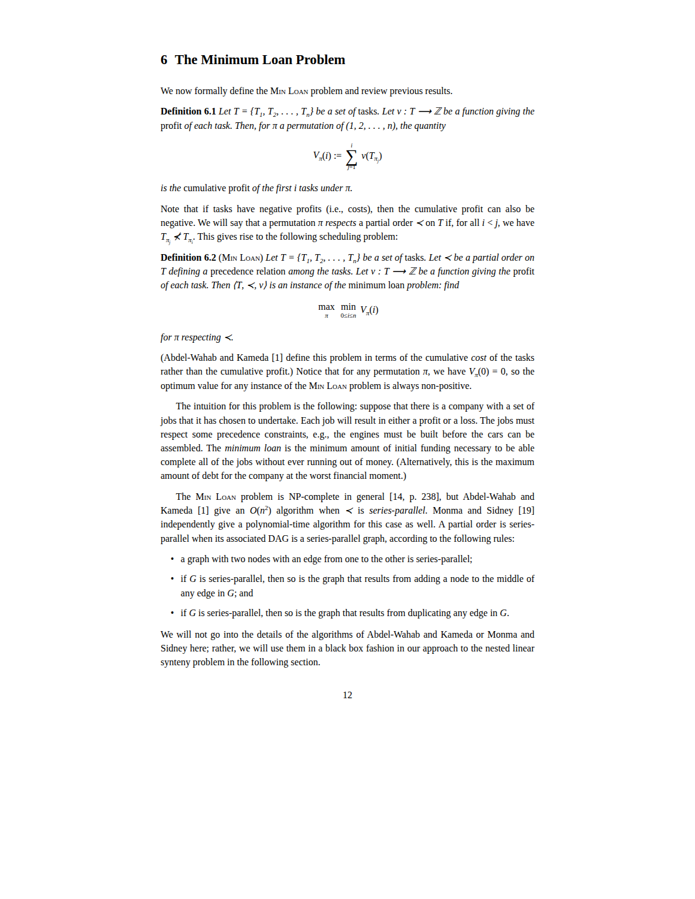6 The Minimum Loan Problem
We now formally define the Min Loan problem and review previous results.
Definition 6.1 Let T = {T1, T2, . . . , Tn} be a set of tasks. Let v : T ⟶ ℤ be a function giving the profit of each task. Then, for π a permutation of (1, 2, . . . , n), the quantity
Vπ(i) := i ∑ j=1 v(Tπj)
is the cumulative profit of the first i tasks under π.
Note that if tasks have negative profits (i.e., costs), then the cumulative profit can also be negative. We will say that a permutation π respects a partial order ≺ on T if, for all i < j, we have Tπj ⊀ Tπi. This gives rise to the following scheduling problem:
Definition 6.2 (Min Loan) Let T = {T1, T2, . . . , Tn} be a set of tasks. Let ≺ be a partial order on T defining a precedence relation among the tasks. Let v : T ⟶ ℤ be a function giving the profit of each task. Then ⟨T, ≺, v⟩ is an instance of the minimum loan problem: find
max π min 0≤i≤n Vπ(i)
for π respecting ≺.
(Abdel-Wahab and Kameda [1] define this problem in terms of the cumulative cost of the tasks rather than the cumulative profit.) Notice that for any permutation π, we have Vπ(0) = 0, so the optimum value for any instance of the Min Loan problem is always non-positive.
The intuition for this problem is the following: suppose that there is a company with a set of jobs that it has chosen to undertake. Each job will result in either a profit or a loss. The jobs must respect some precedence constraints, e.g., the engines must be built before the cars can be assembled. The minimum loan is the minimum amount of initial funding necessary to be able complete all of the jobs without ever running out of money. (Alternatively, this is the maximum amount of debt for the company at the worst financial moment.)
The Min Loan problem is NP-complete in general [14, p. 238], but Abdel-Wahab and Kameda [1] give an O(n2) algorithm when ≺ is series-parallel. Monma and Sidney [19] independently give a polynomial-time algorithm for this case as well. A partial order is series-parallel when its associated DAG is a series-parallel graph, according to the following rules:
a graph with two nodes with an edge from one to the other is series-parallel;
if G is series-parallel, then so is the graph that results from adding a node to the middle of any edge in G; and
if G is series-parallel, then so is the graph that results from duplicating any edge in G.
We will not go into the details of the algorithms of Abdel-Wahab and Kameda or Monma and Sidney here; rather, we will use them in a black box fashion in our approach to the nested linear synteny problem in the following section.
12